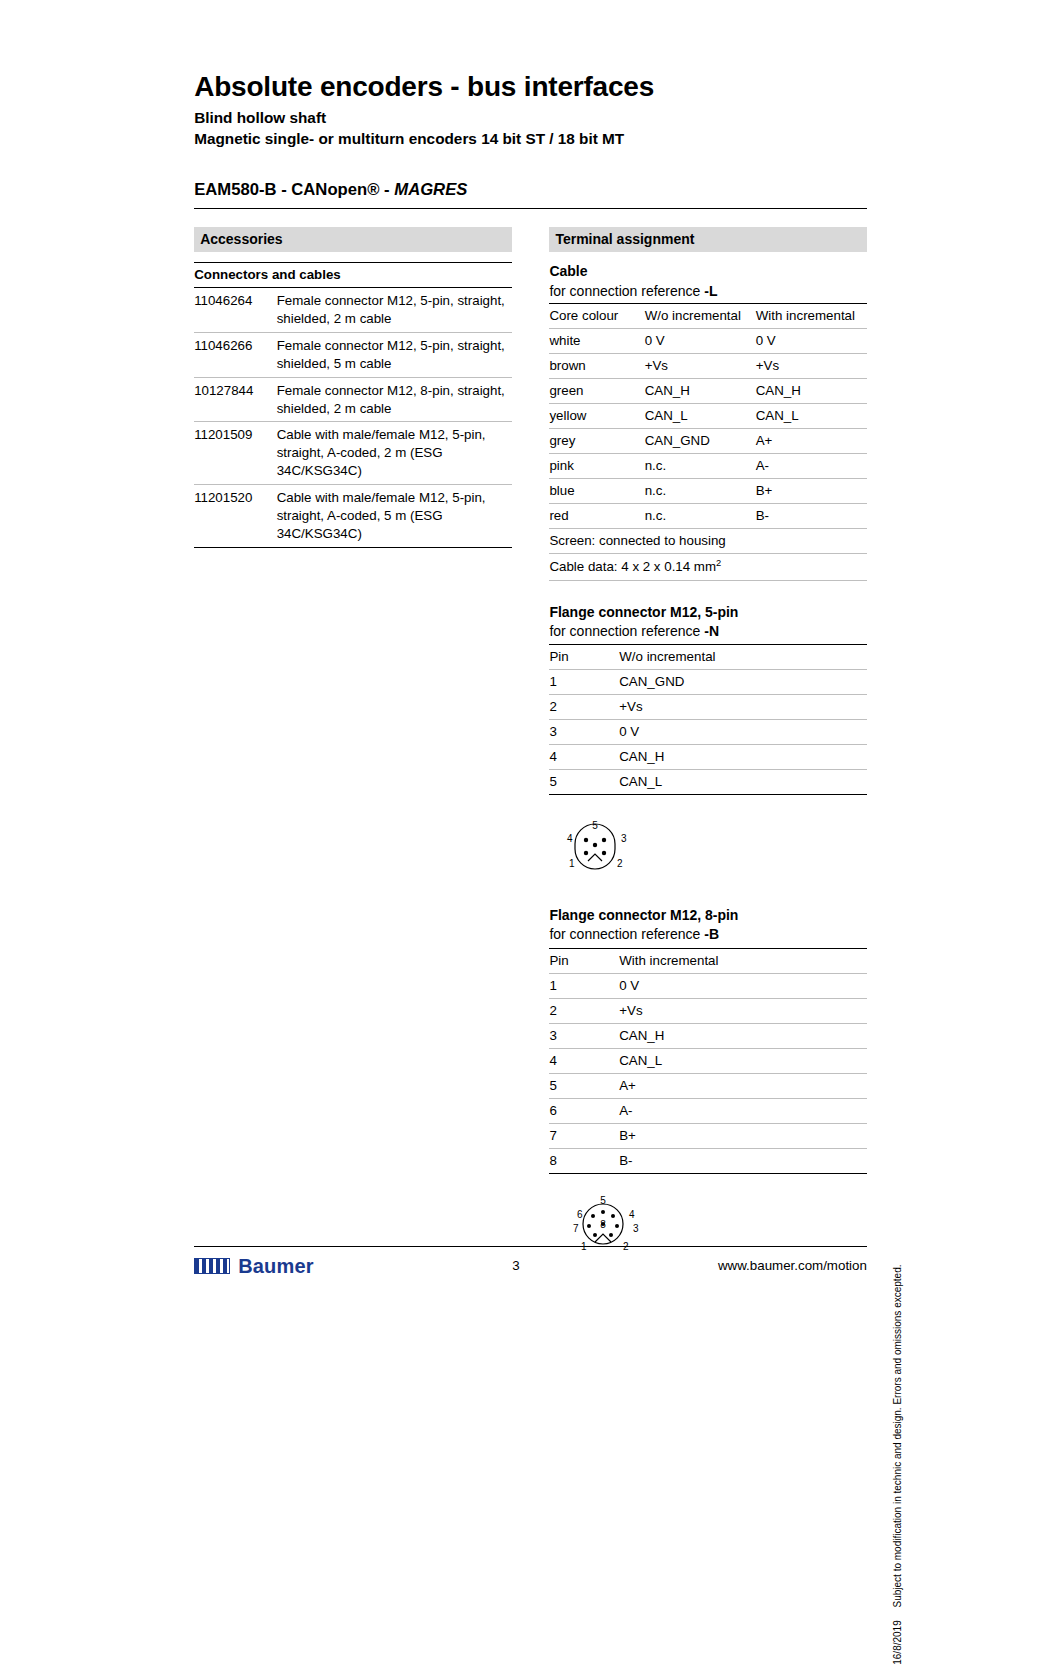Absolute encoders - bus interfaces
Blind hollow shaft
Magnetic single- or multiturn encoders 14 bit ST / 18 bit MT
EAM580-B - CANopen® - MAGRES
Accessories
| Connectors and cables |
| --- |
| 11046264 | Female connector M12, 5-pin, straight, shielded, 2 m cable |
| 11046266 | Female connector M12, 5-pin, straight, shielded, 5 m cable |
| 10127844 | Female connector M12, 8-pin, straight, shielded, 2 m cable |
| 11201509 | Cable with male/female M12, 5-pin, straight, A-coded, 2 m (ESG 34C/KSG34C) |
| 11201520 | Cable with male/female M12, 5-pin, straight, A-coded, 5 m (ESG 34C/KSG34C) |
Terminal assignment
Cable
for connection reference -L
| Core colour | W/o incremental | With incremental |
| --- | --- | --- |
| white | 0 V | 0 V |
| brown | +Vs | +Vs |
| green | CAN_H | CAN_H |
| yellow | CAN_L | CAN_L |
| grey | CAN_GND | A+ |
| pink | n.c. | A- |
| blue | n.c. | B+ |
| red | n.c. | B- |
| Screen: connected to housing |
| Cable data: 4 x 2 x 0.14 mm 2 |
Flange connector M12, 5-pin
for connection reference -N
| Pin | W/o incremental |
| --- | --- |
| 1 | CAN_GND |
| 2 | +Vs |
| 3 | 0 V |
| 4 | CAN_H |
| 5 | CAN_L |
5 4 3 1 2
Flange connector M12, 8-pin
for connection reference -B
| Pin | With incremental |
| --- | --- |
| 1 | 0 V |
| 2 | +Vs |
| 3 | CAN_H |
| 4 | CAN_L |
| 5 | A+ |
| 6 | A- |
| 7 | B+ |
| 8 | B- |
5 6 4 7 3 1 2 8
16/8/2019 Subject to modification in technic and design. Errors and omissions excepted.
Baumer
3
www.baumer.com/motion